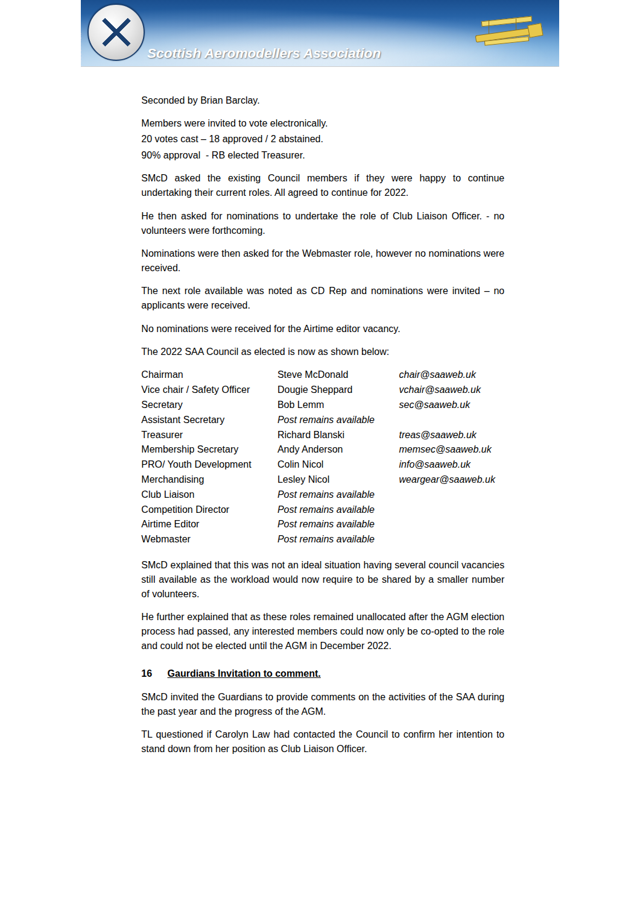ASSOCIATION
Scottish Aeromodellers Association
Seconded by Brian Barclay.
Members were invited to vote electronically.
20 votes cast – 18 approved / 2 abstained.
90% approval - RB elected Treasurer.
SMcD asked the existing Council members if they were happy to continue undertaking their current roles. All agreed to continue for 2022.
He then asked for nominations to undertake the role of Club Liaison Officer. - no volunteers were forthcoming.
Nominations were then asked for the Webmaster role, however no nominations were received.
The next role available was noted as CD Rep and nominations were invited – no applicants were received.
No nominations were received for the Airtime editor vacancy.
The 2022 SAA Council as elected is now as shown below:
| Chairman | Steve McDonald | chair@saaweb.uk |
| Vice chair / Safety Officer | Dougie Sheppard | vchair@saaweb.uk |
| Secretary | Bob Lemm | sec@saaweb.uk |
| Assistant Secretary | Post remains available | |
| Treasurer | Richard Blanski | treas@saaweb.uk |
| Membership Secretary | Andy Anderson | memsec@saaweb.uk |
| PRO/ Youth Development | Colin Nicol | info@saaweb.uk |
| Merchandising | Lesley Nicol | weargear@saaweb.uk |
| Club Liaison | Post remains available | |
| Competition Director | Post remains available | |
| Airtime Editor | Post remains available | |
| Webmaster | Post remains available | |
SMcD explained that this was not an ideal situation having several council vacancies still available as the workload would now require to be shared by a smaller number of volunteers.
He further explained that as these roles remained unallocated after the AGM election process had passed, any interested members could now only be co-opted to the role and could not be elected until the AGM in December 2022.
16
Gaurdians Invitation to comment.
SMcD invited the Guardians to provide comments on the activities of the SAA during the past year and the progress of the AGM.
TL questioned if Carolyn Law had contacted the Council to confirm her intention to stand down from her position as Club Liaison Officer.